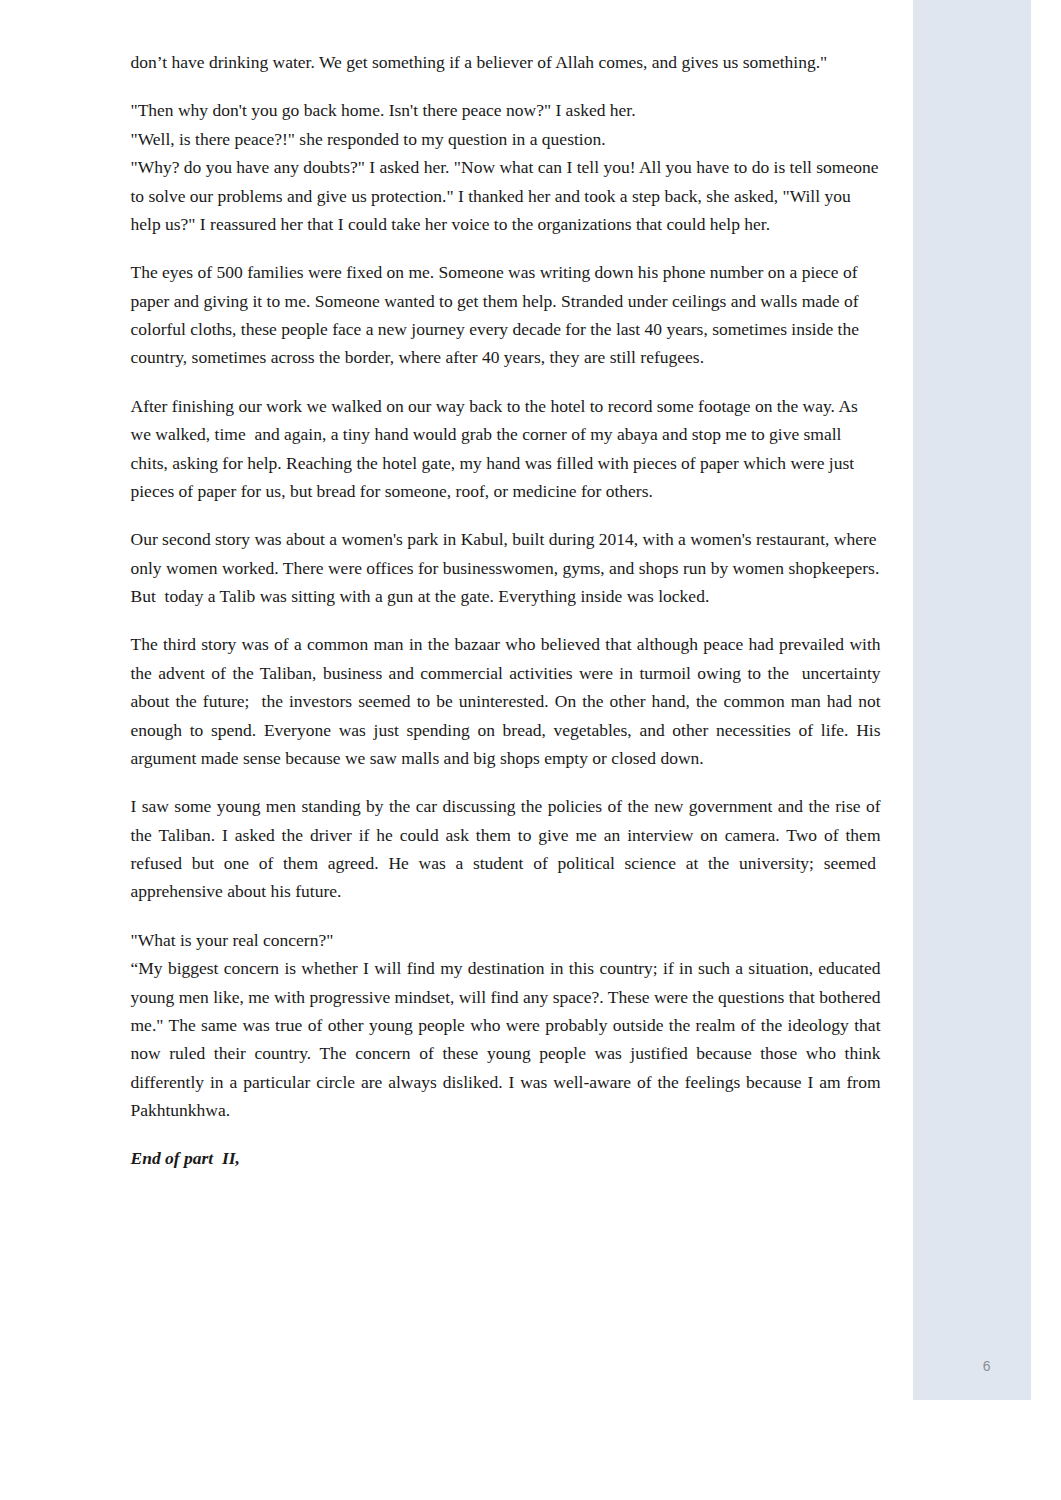don’t have drinking water. We get something if a believer of Allah comes, and gives us something."
"Then why don't you go back home. Isn't there peace now?" I asked her.
"Well, is there peace?!" she responded to my question in a question.
"Why? do you have any doubts?" I asked her. "Now what can I tell you! All you have to do is tell someone to solve our problems and give us protection." I thanked her and took a step back, she asked, "Will you help us?" I reassured her that I could take her voice to the organizations that could help her.
The eyes of 500 families were fixed on me. Someone was writing down his phone number on a piece of paper and giving it to me. Someone wanted to get them help. Stranded under ceilings and walls made of colorful cloths, these people face a new journey every decade for the last 40 years, sometimes inside the country, sometimes across the border, where after 40 years, they are still refugees.
After finishing our work we walked on our way back to the hotel to record some footage on the way. As we walked, time and again, a tiny hand would grab the corner of my abaya and stop me to give small chits, asking for help. Reaching the hotel gate, my hand was filled with pieces of paper which were just pieces of paper for us, but bread for someone, roof, or medicine for others.
Our second story was about a women's park in Kabul, built during 2014, with a women's restaurant, where only women worked. There were offices for businesswomen, gyms, and shops run by women shopkeepers. But today a Talib was sitting with a gun at the gate. Everything inside was locked.
The third story was of a common man in the bazaar who believed that although peace had prevailed with the advent of the Taliban, business and commercial activities were in turmoil owing to the uncertainty about the future; the investors seemed to be uninterested. On the other hand, the common man had not enough to spend. Everyone was just spending on bread, vegetables, and other necessities of life. His argument made sense because we saw malls and big shops empty or closed down.
I saw some young men standing by the car discussing the policies of the new government and the rise of the Taliban. I asked the driver if he could ask them to give me an interview on camera. Two of them refused but one of them agreed. He was a student of political science at the university; seemed apprehensive about his future.
"What is your real concern?"
“My biggest concern is whether I will find my destination in this country; if in such a situation, educated young men like, me with progressive mindset, will find any space?. These were the questions that bothered me." The same was true of other young people who were probably outside the realm of the ideology that now ruled their country. The concern of these young people was justified because those who think differently in a particular circle are always disliked. I was well-aware of the feelings because I am from Pakhtunkhwa.
End of part II,
6